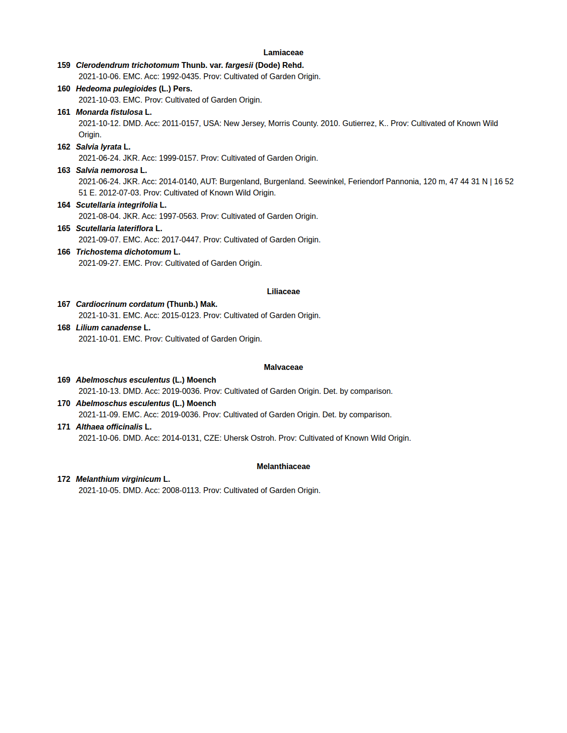Lamiaceae
159 Clerodendrum trichotomum Thunb. var. fargesii (Dode) Rehd. 2021-10-06. EMC. Acc: 1992-0435. Prov: Cultivated of Garden Origin.
160 Hedeoma pulegioides (L.) Pers. 2021-10-03. EMC. Prov: Cultivated of Garden Origin.
161 Monarda fistulosa L. 2021-10-12. DMD. Acc: 2011-0157, USA: New Jersey, Morris County. 2010. Gutierrez, K.. Prov: Cultivated of Known Wild Origin.
162 Salvia lyrata L. 2021-06-24. JKR. Acc: 1999-0157. Prov: Cultivated of Garden Origin.
163 Salvia nemorosa L. 2021-06-24. JKR. Acc: 2014-0140, AUT: Burgenland, Burgenland. Seewinkel, Feriendorf Pannonia, 120 m, 47 44 31 N | 16 52 51 E. 2012-07-03. Prov: Cultivated of Known Wild Origin.
164 Scutellaria integrifolia L. 2021-08-04. JKR. Acc: 1997-0563. Prov: Cultivated of Garden Origin.
165 Scutellaria lateriflora L. 2021-09-07. EMC. Acc: 2017-0447. Prov: Cultivated of Garden Origin.
166 Trichostema dichotomum L. 2021-09-27. EMC. Prov: Cultivated of Garden Origin.
Liliaceae
167 Cardiocrinum cordatum (Thunb.) Mak. 2021-10-31. EMC. Acc: 2015-0123. Prov: Cultivated of Garden Origin.
168 Lilium canadense L. 2021-10-01. EMC. Prov: Cultivated of Garden Origin.
Malvaceae
169 Abelmoschus esculentus (L.) Moench 2021-10-13. DMD. Acc: 2019-0036. Prov: Cultivated of Garden Origin. Det. by comparison.
170 Abelmoschus esculentus (L.) Moench 2021-11-09. EMC. Acc: 2019-0036. Prov: Cultivated of Garden Origin. Det. by comparison.
171 Althaea officinalis L. 2021-10-06. DMD. Acc: 2014-0131, CZE: Uhersk Ostroh. Prov: Cultivated of Known Wild Origin.
Melanthiaceae
172 Melanthium virginicum L. 2021-10-05. DMD. Acc: 2008-0113. Prov: Cultivated of Garden Origin.